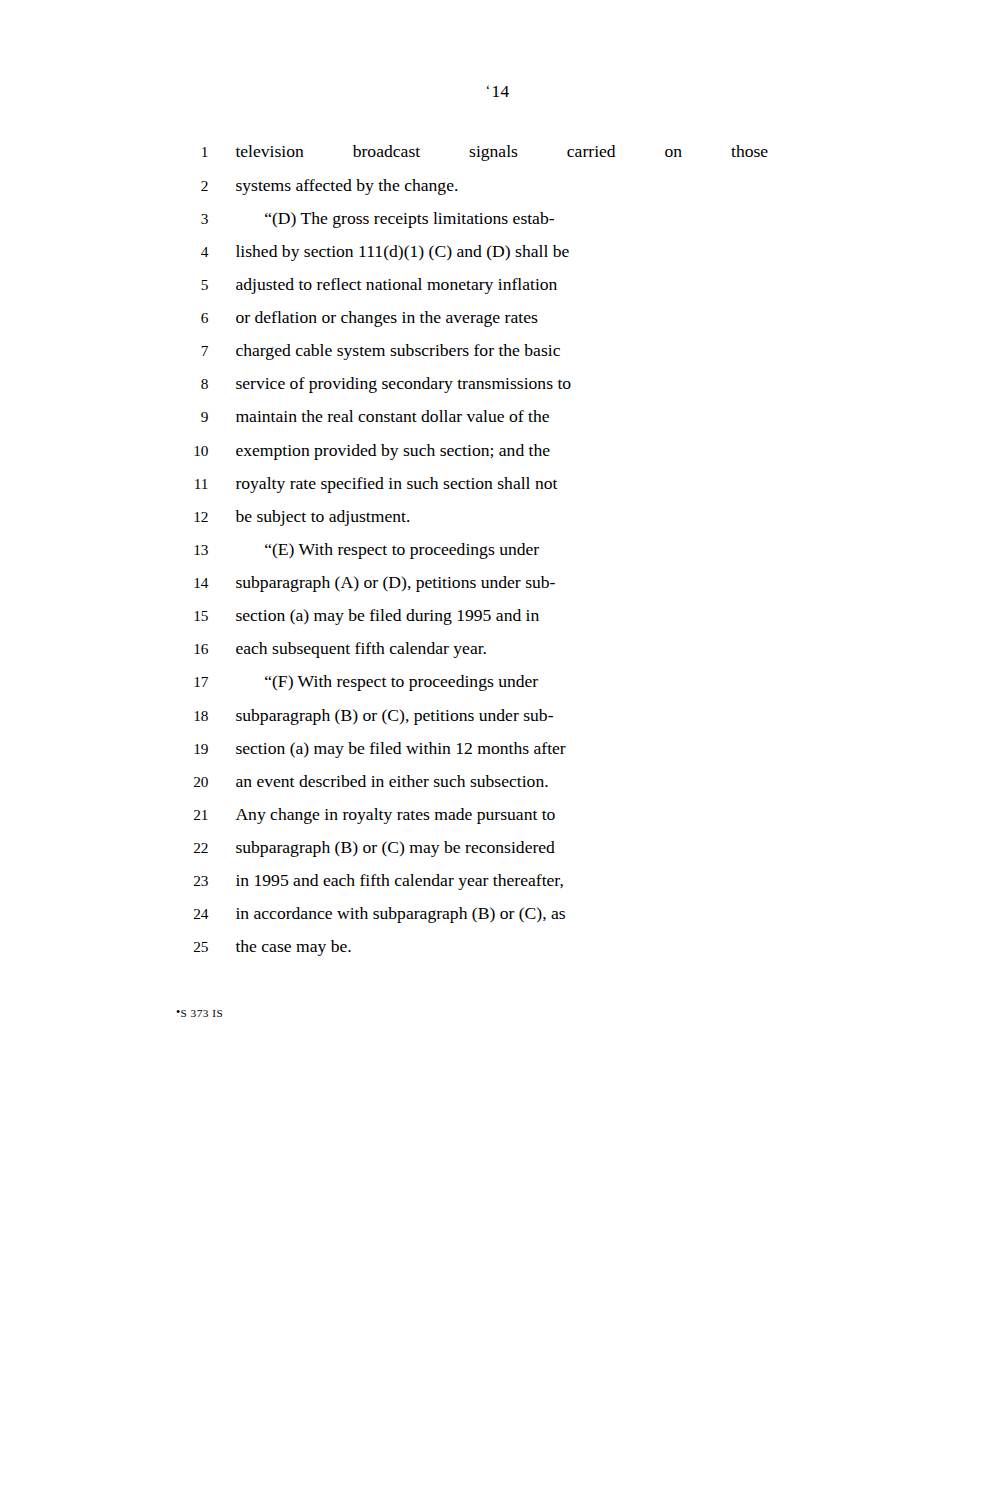14
television broadcast signals carried on those
systems affected by the change.
“(D) The gross receipts limitations estab-
lished by section 111(d)(1) (C) and (D) shall be
adjusted to reflect national monetary inflation
or deflation or changes in the average rates
charged cable system subscribers for the basic
service of providing secondary transmissions to
maintain the real constant dollar value of the
exemption provided by such section; and the
royalty rate specified in such section shall not
be subject to adjustment.
“(E) With respect to proceedings under
subparagraph (A) or (D), petitions under sub-
section (a) may be filed during 1995 and in
each subsequent fifth calendar year.
“(F) With respect to proceedings under
subparagraph (B) or (C), petitions under sub-
section (a) may be filed within 12 months after
an event described in either such subsection.
Any change in royalty rates made pursuant to
subparagraph (B) or (C) may be reconsidered
in 1995 and each fifth calendar year thereafter,
in accordance with subparagraph (B) or (C), as
the case may be.
•S 373 IS